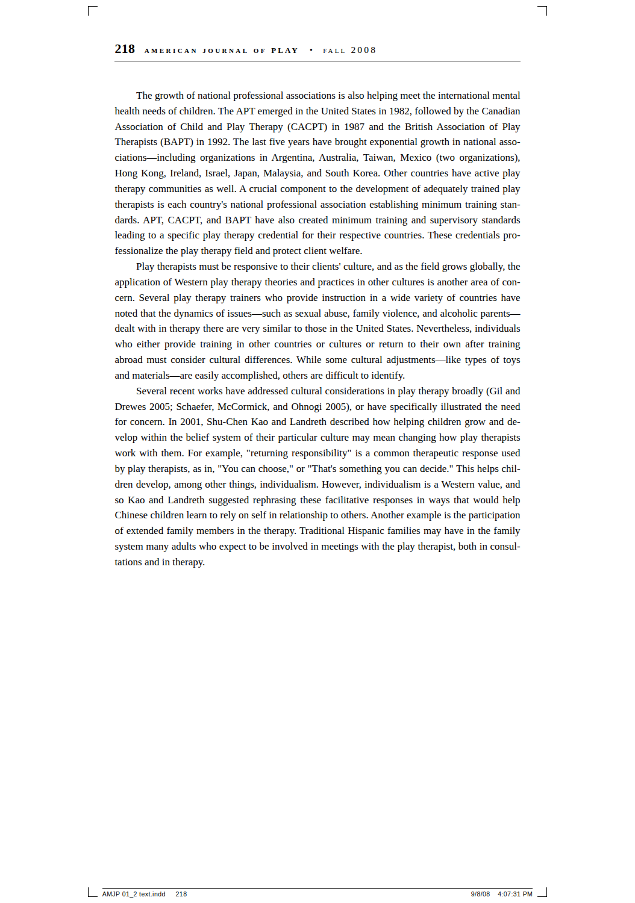218 american journal of play • Fall 2008
The growth of national professional associations is also helping meet the international mental health needs of children. The APT emerged in the United States in 1982, followed by the Canadian Association of Child and Play Therapy (CACPT) in 1987 and the British Association of Play Therapists (BAPT) in 1992. The last five years have brought exponential growth in national associations—including organizations in Argentina, Australia, Taiwan, Mexico (two organizations), Hong Kong, Ireland, Israel, Japan, Malaysia, and South Korea. Other countries have active play therapy communities as well. A crucial component to the development of adequately trained play therapists is each country's national professional association establishing minimum training standards. APT, CACPT, and BAPT have also created minimum training and supervisory standards leading to a specific play therapy credential for their respective countries. These credentials professionalize the play therapy field and protect client welfare.
Play therapists must be responsive to their clients' culture, and as the field grows globally, the application of Western play therapy theories and practices in other cultures is another area of concern. Several play therapy trainers who provide instruction in a wide variety of countries have noted that the dynamics of issues—such as sexual abuse, family violence, and alcoholic parents—dealt with in therapy there are very similar to those in the United States. Nevertheless, individuals who either provide training in other countries or cultures or return to their own after training abroad must consider cultural differences. While some cultural adjustments—like types of toys and materials—are easily accomplished, others are difficult to identify.
Several recent works have addressed cultural considerations in play therapy broadly (Gil and Drewes 2005; Schaefer, McCormick, and Ohnogi 2005), or have specifically illustrated the need for concern. In 2001, Shu-Chen Kao and Landreth described how helping children grow and develop within the belief system of their particular culture may mean changing how play therapists work with them. For example, "returning responsibility" is a common therapeutic response used by play therapists, as in, "You can choose," or "That's something you can decide." This helps children develop, among other things, individualism. However, individualism is a Western value, and so Kao and Landreth suggested rephrasing these facilitative responses in ways that would help Chinese children learn to rely on self in relationship to others. Another example is the participation of extended family members in the therapy. Traditional Hispanic families may have in the family system many adults who expect to be involved in meetings with the play therapist, both in consultations and in therapy.
AMJP 01_2 text.indd 218
9/8/084:07:31 PM